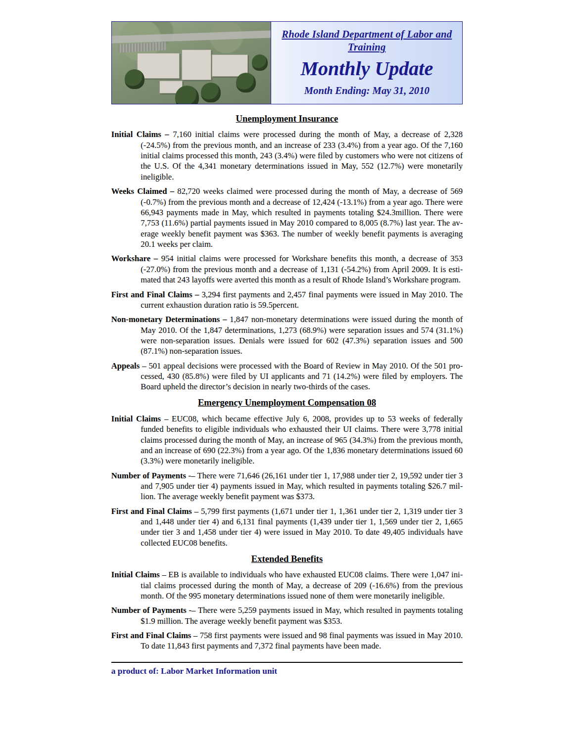Rhode Island Department of Labor and Training
Monthly Update
Month Ending: May 31, 2010
Unemployment Insurance
Initial Claims – 7,160 initial claims were processed during the month of May, a decrease of 2,328 (-24.5%) from the previous month, and an increase of 233 (3.4%) from a year ago. Of the 7,160 initial claims processed this month, 243 (3.4%) were filed by customers who were not citizens of the U.S. Of the 4,341 monetary determinations issued in May, 552 (12.7%) were monetarily ineligible.
Weeks Claimed – 82,720 weeks claimed were processed during the month of May, a decrease of 569 (-0.7%) from the previous month and a decrease of 12,424 (-13.1%) from a year ago. There were 66,943 payments made in May, which resulted in payments totaling $24.3million. There were 7,753 (11.6%) partial payments issued in May 2010 compared to 8,005 (8.7%) last year. The average weekly benefit payment was $363. The number of weekly benefit payments is averaging 20.1 weeks per claim.
Workshare – 954 initial claims were processed for Workshare benefits this month, a decrease of 353 (-27.0%) from the previous month and a decrease of 1,131 (-54.2%) from April 2009. It is estimated that 243 layoffs were averted this month as a result of Rhode Island’s Workshare program.
First and Final Claims – 3,294 first payments and 2,457 final payments were issued in May 2010. The current exhaustion duration ratio is 59.5percent.
Non-monetary Determinations – 1,847 non-monetary determinations were issued during the month of May 2010. Of the 1,847 determinations, 1,273 (68.9%) were separation issues and 574 (31.1%) were non-separation issues. Denials were issued for 602 (47.3%) separation issues and 500 (87.1%) non-separation issues.
Appeals – 501 appeal decisions were processed with the Board of Review in May 2010. Of the 501 processed, 430 (85.8%) were filed by UI applicants and 71 (14.2%) were filed by employers. The Board upheld the director’s decision in nearly two-thirds of the cases.
Emergency Unemployment Compensation 08
Initial Claims – EUC08, which became effective July 6, 2008, provides up to 53 weeks of federally funded benefits to eligible individuals who exhausted their UI claims. There were 3,778 initial claims processed during the month of May, an increase of 965 (34.3%) from the previous month, and an increase of 690 (22.3%) from a year ago. Of the 1,836 monetary determinations issued 60 (3.3%) were monetarily ineligible.
Number of Payments -– There were 71,646 (26,161 under tier 1, 17,988 under tier 2, 19,592 under tier 3 and 7,905 under tier 4) payments issued in May, which resulted in payments totaling $26.7 million. The average weekly benefit payment was $373.
First and Final Claims – 5,799 first payments (1,671 under tier 1, 1,361 under tier 2, 1,319 under tier 3 and 1,448 under tier 4) and 6,131 final payments (1,439 under tier 1, 1,569 under tier 2, 1,665 under tier 3 and 1,458 under tier 4) were issued in May 2010. To date 49,405 individuals have collected EUC08 benefits.
Extended Benefits
Initial Claims – EB is available to individuals who have exhausted EUC08 claims. There were 1,047 initial claims processed during the month of May, a decrease of 209 (-16.6%) from the previous month. Of the 995 monetary determinations issued none of them were monetarily ineligible.
Number of Payments -– There were 5,259 payments issued in May, which resulted in payments totaling $1.9 million. The average weekly benefit payment was $353.
First and Final Claims – 758 first payments were issued and 98 final payments was issued in May 2010. To date 11,843 first payments and 7,372 final payments have been made.
a product of: Labor Market Information unit